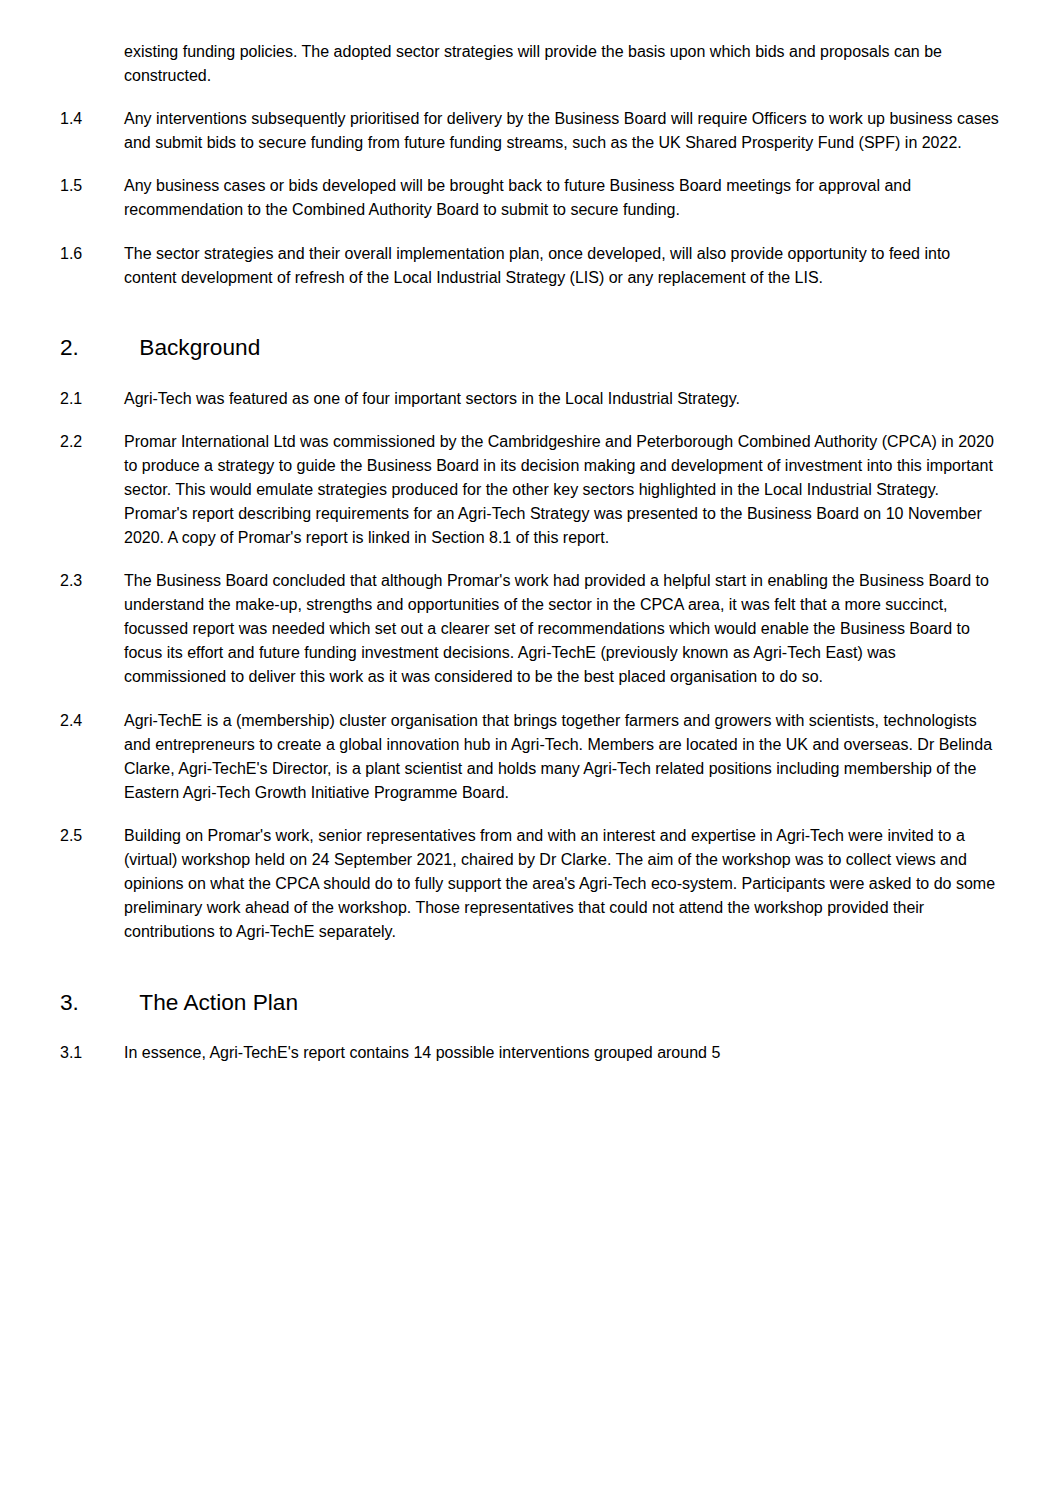existing funding policies. The adopted sector strategies will provide the basis upon which bids and proposals can be constructed.
1.4
Any interventions subsequently prioritised for delivery by the Business Board will require Officers to work up business cases and submit bids to secure funding from future funding streams, such as the UK Shared Prosperity Fund (SPF) in 2022.
1.5
Any business cases or bids developed will be brought back to future Business Board meetings for approval and recommendation to the Combined Authority Board to submit to secure funding.
1.6
The sector strategies and their overall implementation plan, once developed, will also provide opportunity to feed into content development of refresh of the Local Industrial Strategy (LIS) or any replacement of the LIS.
2. Background
2.1
Agri-Tech was featured as one of four important sectors in the Local Industrial Strategy.
2.2
Promar International Ltd was commissioned by the Cambridgeshire and Peterborough Combined Authority (CPCA) in 2020 to produce a strategy to guide the Business Board in its decision making and development of investment into this important sector. This would emulate strategies produced for the other key sectors highlighted in the Local Industrial Strategy. Promar's report describing requirements for an Agri-Tech Strategy was presented to the Business Board on 10 November 2020. A copy of Promar's report is linked in Section 8.1 of this report.
2.3
The Business Board concluded that although Promar's work had provided a helpful start in enabling the Business Board to understand the make-up, strengths and opportunities of the sector in the CPCA area, it was felt that a more succinct, focussed report was needed which set out a clearer set of recommendations which would enable the Business Board to focus its effort and future funding investment decisions. Agri-TechE (previously known as Agri-Tech East) was commissioned to deliver this work as it was considered to be the best placed organisation to do so.
2.4
Agri-TechE is a (membership) cluster organisation that brings together farmers and growers with scientists, technologists and entrepreneurs to create a global innovation hub in Agri-Tech. Members are located in the UK and overseas. Dr Belinda Clarke, Agri-TechE's Director, is a plant scientist and holds many Agri-Tech related positions including membership of the Eastern Agri-Tech Growth Initiative Programme Board.
2.5
Building on Promar's work, senior representatives from and with an interest and expertise in Agri-Tech were invited to a (virtual) workshop held on 24 September 2021, chaired by Dr Clarke. The aim of the workshop was to collect views and opinions on what the CPCA should do to fully support the area's Agri-Tech eco-system. Participants were asked to do some preliminary work ahead of the workshop. Those representatives that could not attend the workshop provided their contributions to Agri-TechE separately.
3. The Action Plan
3.1
In essence, Agri-TechE's report contains 14 possible interventions grouped around 5